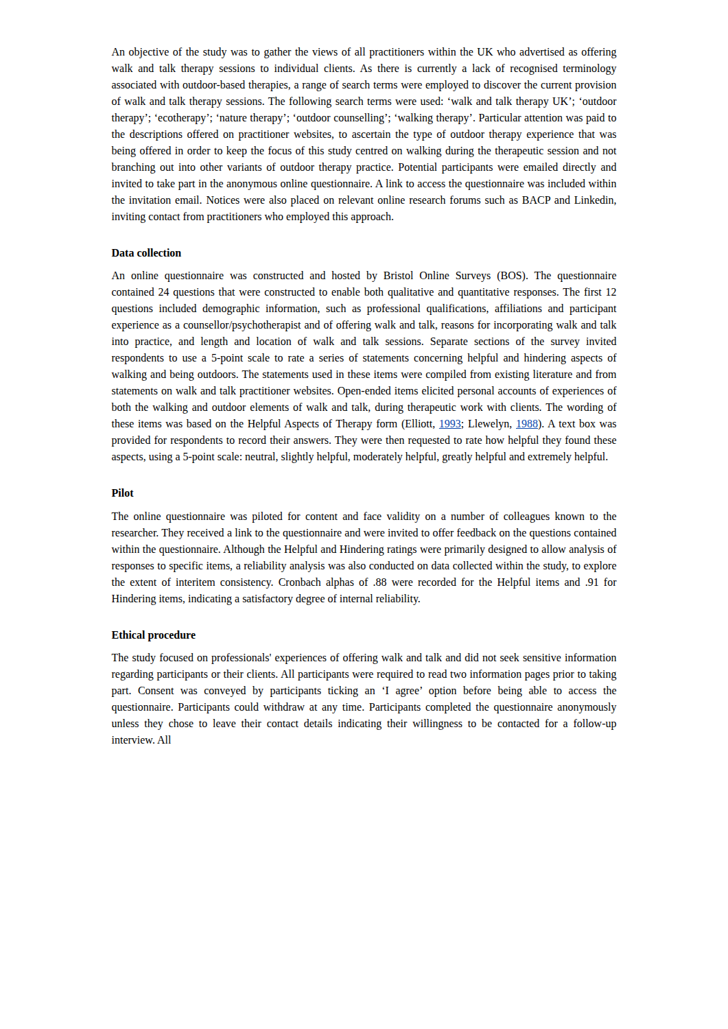An objective of the study was to gather the views of all practitioners within the UK who advertised as offering walk and talk therapy sessions to individual clients. As there is currently a lack of recognised terminology associated with outdoor-based therapies, a range of search terms were employed to discover the current provision of walk and talk therapy sessions. The following search terms were used: ‘walk and talk therapy UK’; ‘outdoor therapy’; ‘ecotherapy’; ‘nature therapy’; ‘outdoor counselling’; ‘walking therapy’. Particular attention was paid to the descriptions offered on practitioner websites, to ascertain the type of outdoor therapy experience that was being offered in order to keep the focus of this study centred on walking during the therapeutic session and not branching out into other variants of outdoor therapy practice. Potential participants were emailed directly and invited to take part in the anonymous online questionnaire. A link to access the questionnaire was included within the invitation email. Notices were also placed on relevant online research forums such as BACP and Linkedin, inviting contact from practitioners who employed this approach.
Data collection
An online questionnaire was constructed and hosted by Bristol Online Surveys (BOS). The questionnaire contained 24 questions that were constructed to enable both qualitative and quantitative responses. The first 12 questions included demographic information, such as professional qualifications, affiliations and participant experience as a counsellor/psychotherapist and of offering walk and talk, reasons for incorporating walk and talk into practice, and length and location of walk and talk sessions. Separate sections of the survey invited respondents to use a 5-point scale to rate a series of statements concerning helpful and hindering aspects of walking and being outdoors. The statements used in these items were compiled from existing literature and from statements on walk and talk practitioner websites. Open-ended items elicited personal accounts of experiences of both the walking and outdoor elements of walk and talk, during therapeutic work with clients. The wording of these items was based on the Helpful Aspects of Therapy form (Elliott, 1993; Llewelyn, 1988). A text box was provided for respondents to record their answers. They were then requested to rate how helpful they found these aspects, using a 5-point scale: neutral, slightly helpful, moderately helpful, greatly helpful and extremely helpful.
Pilot
The online questionnaire was piloted for content and face validity on a number of colleagues known to the researcher. They received a link to the questionnaire and were invited to offer feedback on the questions contained within the questionnaire. Although the Helpful and Hindering ratings were primarily designed to allow analysis of responses to specific items, a reliability analysis was also conducted on data collected within the study, to explore the extent of interitem consistency. Cronbach alphas of .88 were recorded for the Helpful items and .91 for Hindering items, indicating a satisfactory degree of internal reliability.
Ethical procedure
The study focused on professionals' experiences of offering walk and talk and did not seek sensitive information regarding participants or their clients. All participants were required to read two information pages prior to taking part. Consent was conveyed by participants ticking an ‘I agree’ option before being able to access the questionnaire. Participants could withdraw at any time. Participants completed the questionnaire anonymously unless they chose to leave their contact details indicating their willingness to be contacted for a follow-up interview. All